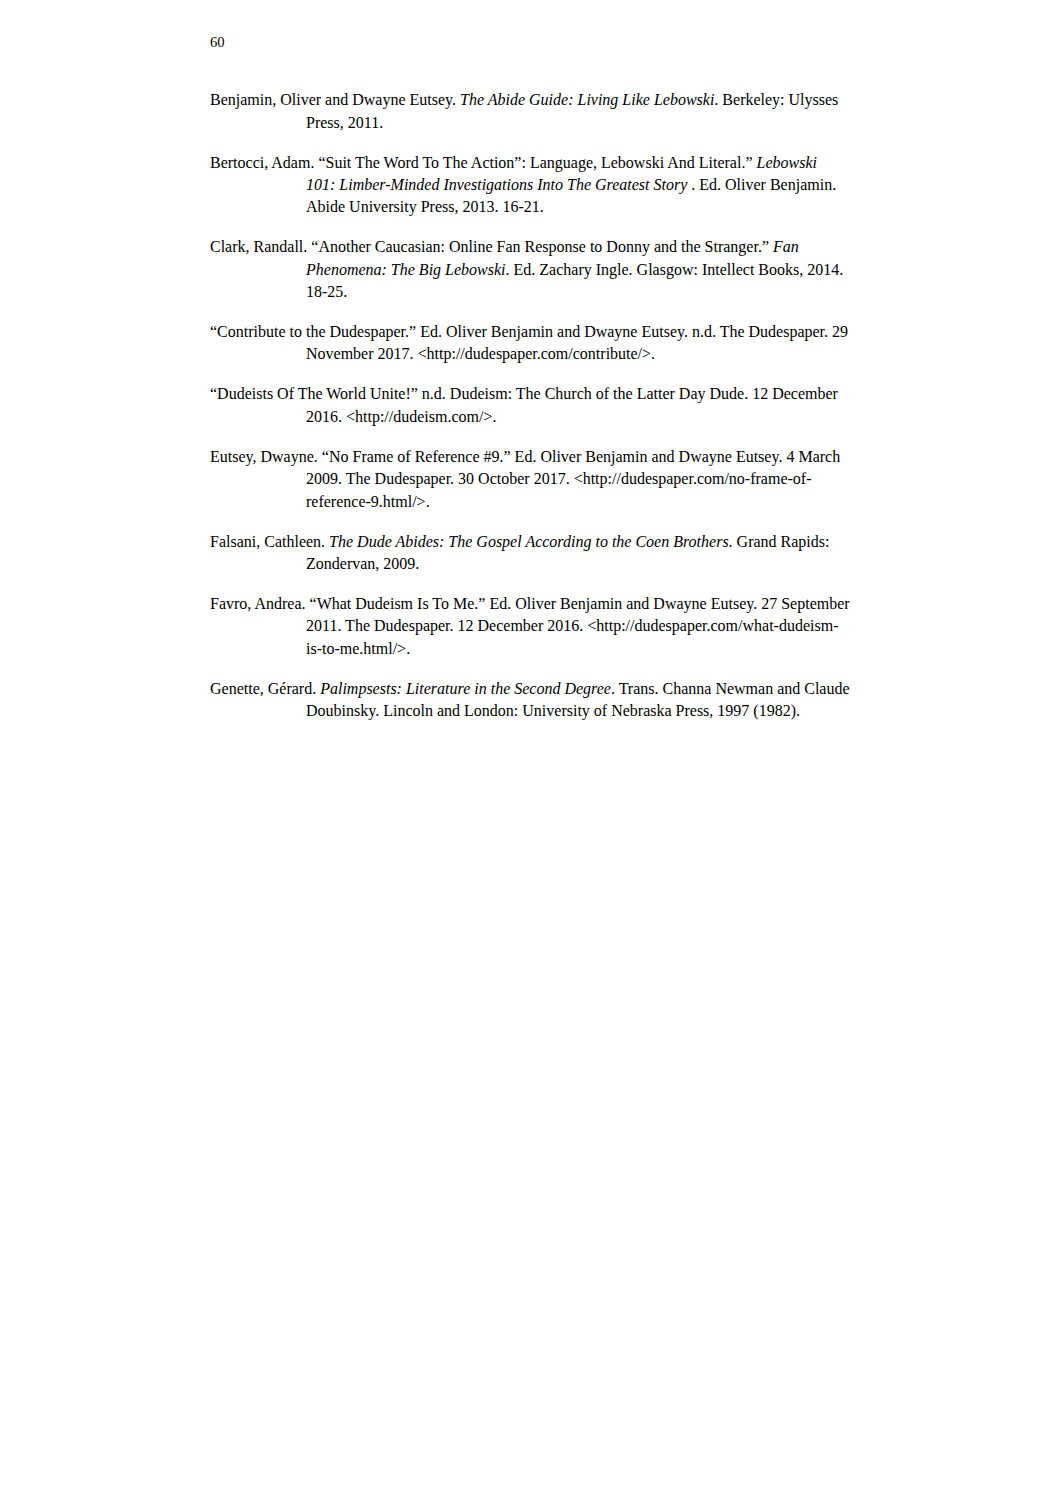60
Benjamin, Oliver and Dwayne Eutsey. The Abide Guide: Living Like Lebowski. Berkeley: Ulysses Press, 2011.
Bertocci, Adam. “Suit The Word To The Action”: Language, Lebowski And Literal.” Lebowski 101: Limber-Minded Investigations Into The Greatest Story . Ed. Oliver Benjamin. Abide University Press, 2013. 16-21.
Clark, Randall. “Another Caucasian: Online Fan Response to Donny and the Stranger.” Fan Phenomena: The Big Lebowski. Ed. Zachary Ingle. Glasgow: Intellect Books, 2014. 18-25.
“Contribute to the Dudespaper.” Ed. Oliver Benjamin and Dwayne Eutsey. n.d. The Dudespaper. 29 November 2017. <http://dudespaper.com/contribute/>.
“Dudeists Of The World Unite!” n.d. Dudeism: The Church of the Latter Day Dude. 12 December 2016. <http://dudeism.com/>.
Eutsey, Dwayne. “No Frame of Reference #9.” Ed. Oliver Benjamin and Dwayne Eutsey. 4 March 2009. The Dudespaper. 30 October 2017. <http://dudespaper.com/no-frame-of-reference-9.html/>.
Falsani, Cathleen. The Dude Abides: The Gospel According to the Coen Brothers. Grand Rapids: Zondervan, 2009.
Favro, Andrea. “What Dudeism Is To Me.” Ed. Oliver Benjamin and Dwayne Eutsey. 27 September 2011. The Dudespaper. 12 December 2016. <http://dudespaper.com/what-dudeism-is-to-me.html/>.
Genette, Gérard. Palimpsests: Literature in the Second Degree. Trans. Channa Newman and Claude Doubinsky. Lincoln and London: University of Nebraska Press, 1997 (1982).